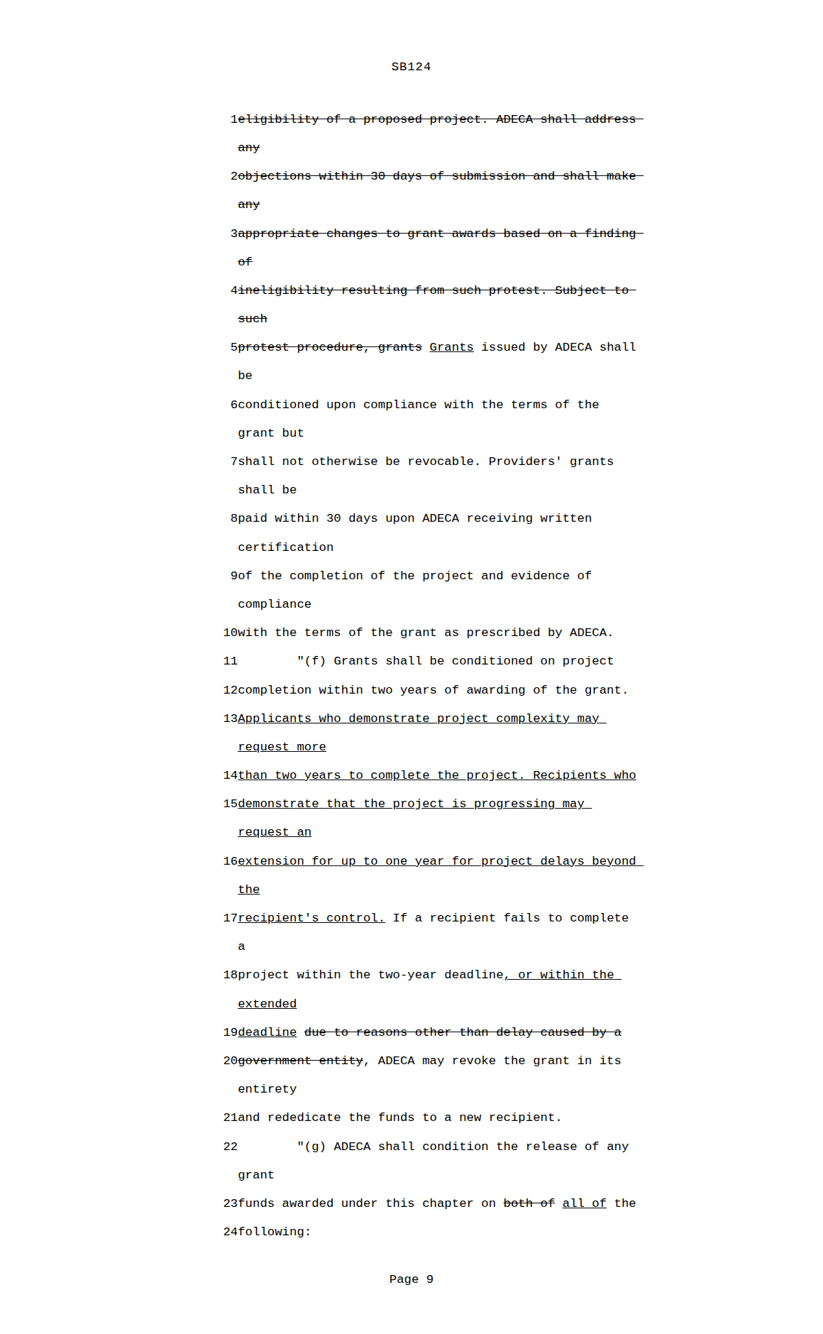SB124
| 1 | eligibility of a proposed project. ADECA shall address any |
| 2 | objections within 30 days of submission and shall make any |
| 3 | appropriate changes to grant awards based on a finding of |
| 4 | ineligibility resulting from such protest. Subject to such |
| 5 | protest procedure, grants Grants issued by ADECA shall be |
| 6 | conditioned upon compliance with the terms of the grant but |
| 7 | shall not otherwise be revocable. Providers' grants shall be |
| 8 | paid within 30 days upon ADECA receiving written certification |
| 9 | of the completion of the project and evidence of compliance |
| 10 | with the terms of the grant as prescribed by ADECA. |
| 11 | "(f) Grants shall be conditioned on project |
| 12 | completion within two years of awarding of the grant. |
| 13 | Applicants who demonstrate project complexity may request more |
| 14 | than two years to complete the project. Recipients who |
| 15 | demonstrate that the project is progressing may request an |
| 16 | extension for up to one year for project delays beyond the |
| 17 | recipient's control. If a recipient fails to complete a |
| 18 | project within the two-year deadline , or within the extended |
| 19 | deadline due to reasons other than delay caused by a |
| 20 | government entity , ADECA may revoke the grant in its entirety |
| 21 | and rededicate the funds to a new recipient. |
| 22 | "(g) ADECA shall condition the release of any grant |
| 23 | funds awarded under this chapter on both of all of the |
| 24 | following: |
Page 9